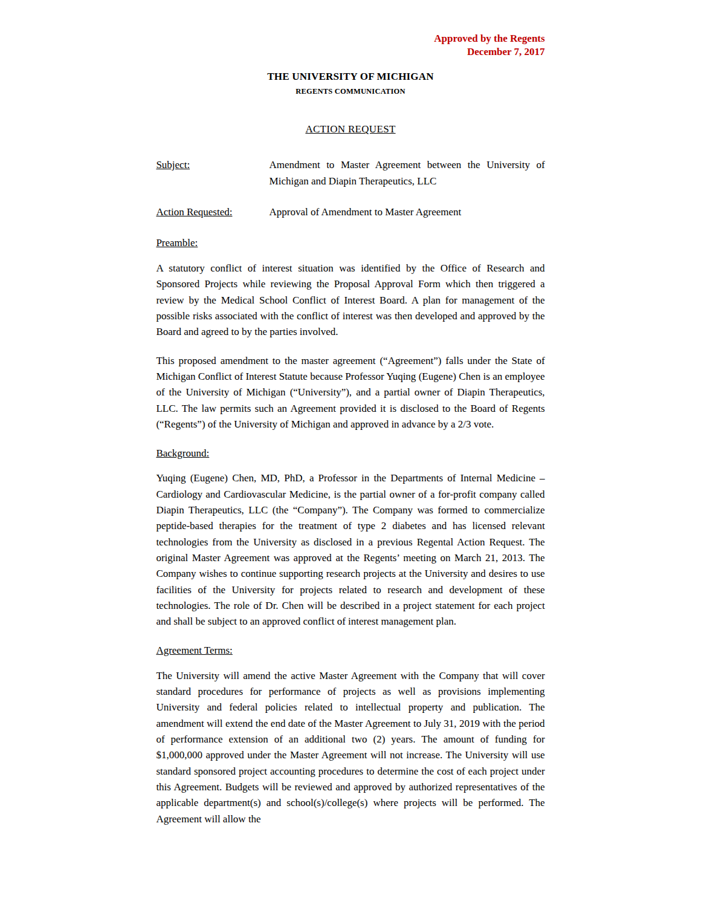Approved by the Regents
December 7, 2017
THE UNIVERSITY OF MICHIGAN
REGENTS COMMUNICATION
ACTION REQUEST
Subject:
Amendment to Master Agreement between the University of Michigan and Diapin Therapeutics, LLC
Action Requested:
Approval of Amendment to Master Agreement
Preamble:
A statutory conflict of interest situation was identified by the Office of Research and Sponsored Projects while reviewing the Proposal Approval Form which then triggered a review by the Medical School Conflict of Interest Board. A plan for management of the possible risks associated with the conflict of interest was then developed and approved by the Board and agreed to by the parties involved.
This proposed amendment to the master agreement (“Agreement”) falls under the State of Michigan Conflict of Interest Statute because Professor Yuqing (Eugene) Chen is an employee of the University of Michigan (“University”), and a partial owner of Diapin Therapeutics, LLC. The law permits such an Agreement provided it is disclosed to the Board of Regents (“Regents”) of the University of Michigan and approved in advance by a 2/3 vote.
Background:
Yuqing (Eugene) Chen, MD, PhD, a Professor in the Departments of Internal Medicine – Cardiology and Cardiovascular Medicine, is the partial owner of a for-profit company called Diapin Therapeutics, LLC (the “Company”). The Company was formed to commercialize peptide-based therapies for the treatment of type 2 diabetes and has licensed relevant technologies from the University as disclosed in a previous Regental Action Request. The original Master Agreement was approved at the Regents’ meeting on March 21, 2013. The Company wishes to continue supporting research projects at the University and desires to use facilities of the University for projects related to research and development of these technologies. The role of Dr. Chen will be described in a project statement for each project and shall be subject to an approved conflict of interest management plan.
Agreement Terms:
The University will amend the active Master Agreement with the Company that will cover standard procedures for performance of projects as well as provisions implementing University and federal policies related to intellectual property and publication. The amendment will extend the end date of the Master Agreement to July 31, 2019 with the period of performance extension of an additional two (2) years. The amount of funding for $1,000,000 approved under the Master Agreement will not increase. The University will use standard sponsored project accounting procedures to determine the cost of each project under this Agreement. Budgets will be reviewed and approved by authorized representatives of the applicable department(s) and school(s)/college(s) where projects will be performed. The Agreement will allow the